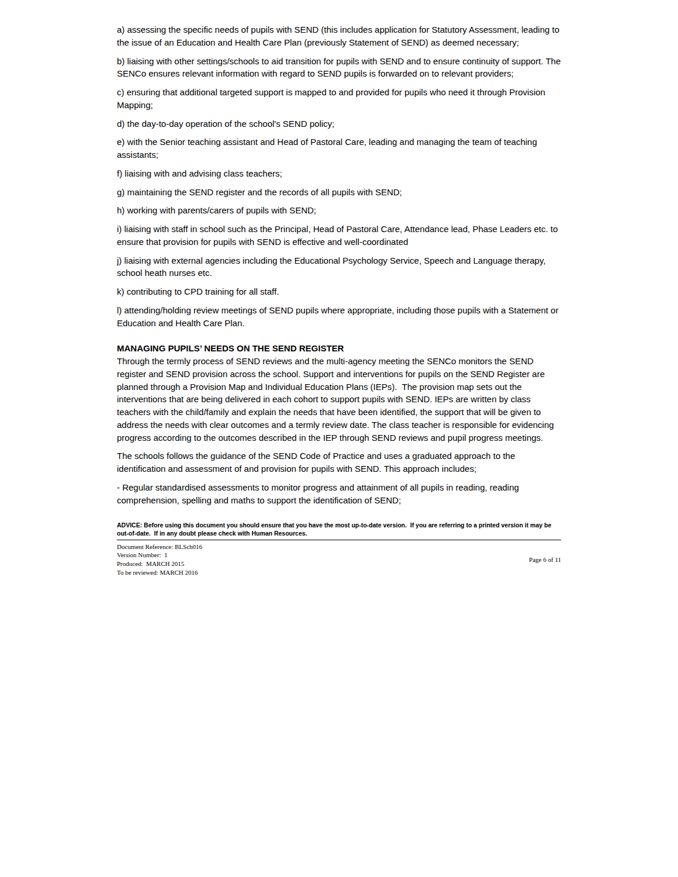a) assessing the specific needs of pupils with SEND (this includes application for Statutory Assessment, leading to the issue of an Education and Health Care Plan (previously Statement of SEND) as deemed necessary;
b) liaising with other settings/schools to aid transition for pupils with SEND and to ensure continuity of support. The SENCo ensures relevant information with regard to SEND pupils is forwarded on to relevant providers;
c) ensuring that additional targeted support is mapped to and provided for pupils who need it through Provision Mapping;
d) the day-to-day operation of the school's SEND policy;
e) with the Senior teaching assistant and Head of Pastoral Care, leading and managing the team of teaching assistants;
f) liaising with and advising class teachers;
g) maintaining the SEND register and the records of all pupils with SEND;
h) working with parents/carers of pupils with SEND;
i) liaising with staff in school such as the Principal, Head of Pastoral Care, Attendance lead, Phase Leaders etc. to ensure that provision for pupils with SEND is effective and well-coordinated
j) liaising with external agencies including the Educational Psychology Service, Speech and Language therapy, school heath nurses etc.
k) contributing to CPD training for all staff.
l) attending/holding review meetings of SEND pupils where appropriate, including those pupils with a Statement or Education and Health Care Plan.
Managing Pupils’ Needs on the SEND Register
Through the termly process of SEND reviews and the multi-agency meeting the SENCo monitors the SEND register and SEND provision across the school. Support and interventions for pupils on the SEND Register are planned through a Provision Map and Individual Education Plans (IEPs). The provision map sets out the interventions that are being delivered in each cohort to support pupils with SEND. IEPs are written by class teachers with the child/family and explain the needs that have been identified, the support that will be given to address the needs with clear outcomes and a termly review date. The class teacher is responsible for evidencing progress according to the outcomes described in the IEP through SEND reviews and pupil progress meetings.
The schools follows the guidance of the SEND Code of Practice and uses a graduated approach to the identification and assessment of and provision for pupils with SEND. This approach includes;
- Regular standardised assessments to monitor progress and attainment of all pupils in reading, reading comprehension, spelling and maths to support the identification of SEND;
ADVICE: Before using this document you should ensure that you have the most up-to-date version. If you are referring to a printed version it may be out-of-date. If in any doubt please check with Human Resources.
Document Reference: BLSch016
Version Number: 1
Produced: MARCH 2015
To be reviewed: MARCH 2016
Page 6 of 11